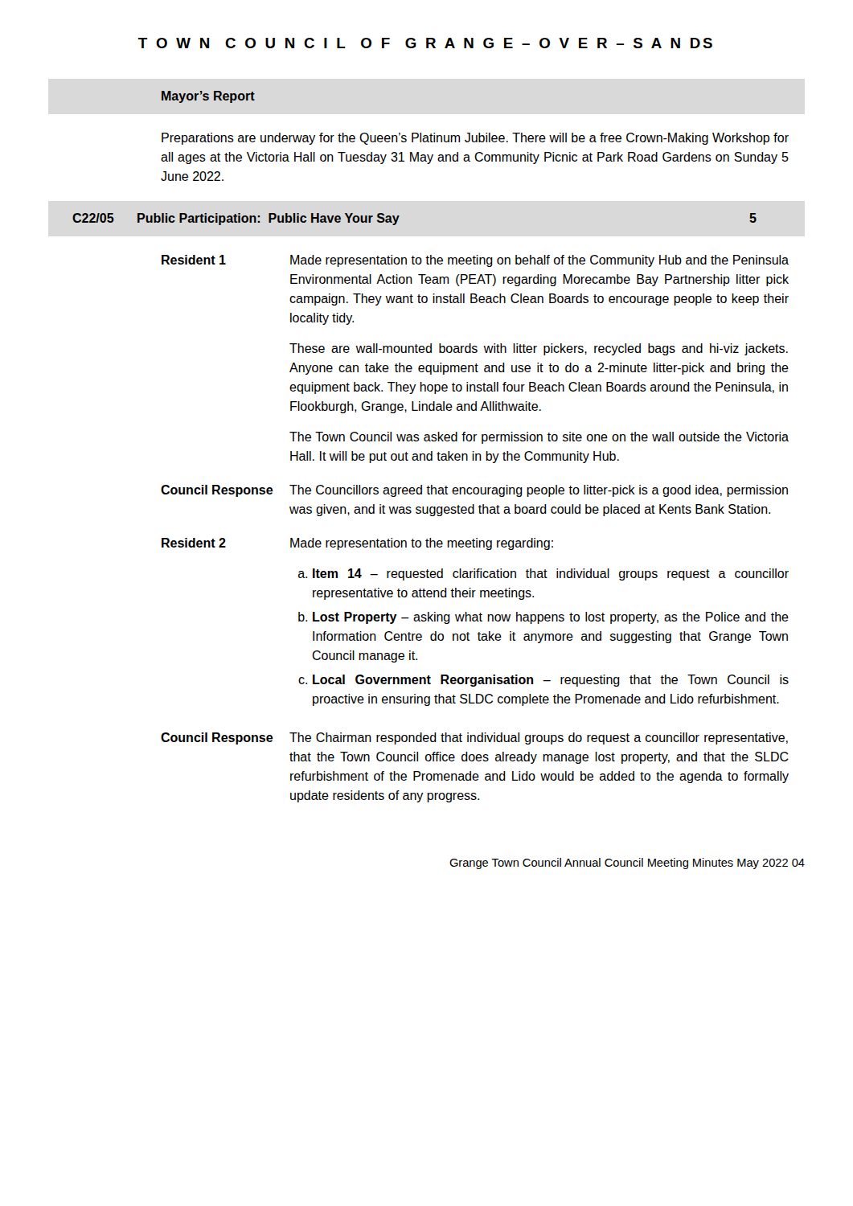T O W N C O U N C I L O F G R A N G E – O V E R – S A N DS
Mayor’s Report
Preparations are underway for the Queen’s Platinum Jubilee. There will be a free Crown-Making Workshop for all ages at the Victoria Hall on Tuesday 31 May and a Community Picnic at Park Road Gardens on Sunday 5 June 2022.
C22/05
Public Participation: Public Have Your Say
5
Resident 1
Made representation to the meeting on behalf of the Community Hub and the Peninsula Environmental Action Team (PEAT) regarding Morecambe Bay Partnership litter pick campaign. They want to install Beach Clean Boards to encourage people to keep their locality tidy.
These are wall-mounted boards with litter pickers, recycled bags and hi-viz jackets. Anyone can take the equipment and use it to do a 2-minute litter-pick and bring the equipment back. They hope to install four Beach Clean Boards around the Peninsula, in Flookburgh, Grange, Lindale and Allithwaite.
The Town Council was asked for permission to site one on the wall outside the Victoria Hall. It will be put out and taken in by the Community Hub.
Council Response
The Councillors agreed that encouraging people to litter-pick is a good idea, permission was given, and it was suggested that a board could be placed at Kents Bank Station.
Resident 2
Made representation to the meeting regarding:
Item 14 – requested clarification that individual groups request a councillor representative to attend their meetings.
Lost Property – asking what now happens to lost property, as the Police and the Information Centre do not take it anymore and suggesting that Grange Town Council manage it.
Local Government Reorganisation – requesting that the Town Council is proactive in ensuring that SLDC complete the Promenade and Lido refurbishment.
Council Response
The Chairman responded that individual groups do request a councillor representative, that the Town Council office does already manage lost property, and that the SLDC refurbishment of the Promenade and Lido would be added to the agenda to formally update residents of any progress.
Grange Town Council Annual Council Meeting Minutes May 2022 04